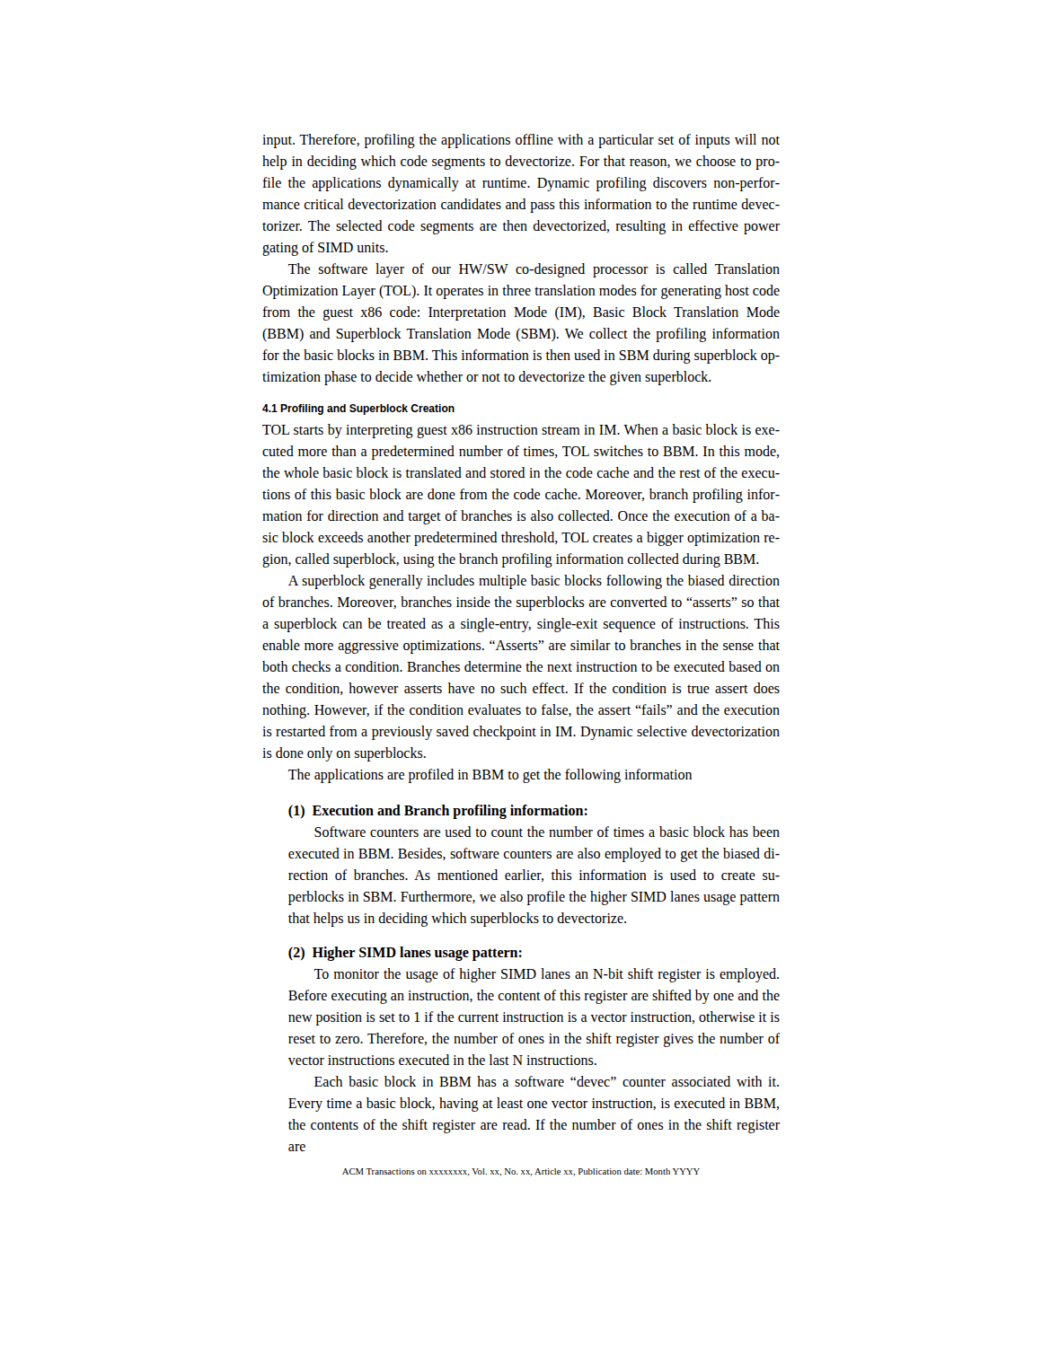input. Therefore, profiling the applications offline with a particular set of inputs will not help in deciding which code segments to devectorize. For that reason, we choose to profile the applications dynamically at runtime. Dynamic profiling discovers non-performance critical devectorization candidates and pass this information to the runtime devectorizer. The selected code segments are then devectorized, resulting in effective power gating of SIMD units.
The software layer of our HW/SW co-designed processor is called Translation Optimization Layer (TOL). It operates in three translation modes for generating host code from the guest x86 code: Interpretation Mode (IM), Basic Block Translation Mode (BBM) and Superblock Translation Mode (SBM). We collect the profiling information for the basic blocks in BBM. This information is then used in SBM during superblock optimization phase to decide whether or not to devectorize the given superblock.
4.1 Profiling and Superblock Creation
TOL starts by interpreting guest x86 instruction stream in IM. When a basic block is executed more than a predetermined number of times, TOL switches to BBM. In this mode, the whole basic block is translated and stored in the code cache and the rest of the executions of this basic block are done from the code cache. Moreover, branch profiling information for direction and target of branches is also collected. Once the execution of a basic block exceeds another predetermined threshold, TOL creates a bigger optimization region, called superblock, using the branch profiling information collected during BBM.
A superblock generally includes multiple basic blocks following the biased direction of branches. Moreover, branches inside the superblocks are converted to “asserts” so that a superblock can be treated as a single-entry, single-exit sequence of instructions. This enable more aggressive optimizations. “Asserts” are similar to branches in the sense that both checks a condition. Branches determine the next instruction to be executed based on the condition, however asserts have no such effect. If the condition is true assert does nothing. However, if the condition evaluates to false, the assert “fails” and the execution is restarted from a previously saved checkpoint in IM. Dynamic selective devectorization is done only on superblocks.
The applications are profiled in BBM to get the following information
(1) Execution and Branch profiling information:
Software counters are used to count the number of times a basic block has been executed in BBM. Besides, software counters are also employed to get the biased direction of branches. As mentioned earlier, this information is used to create superblocks in SBM. Furthermore, we also profile the higher SIMD lanes usage pattern that helps us in deciding which superblocks to devectorize.
(2) Higher SIMD lanes usage pattern:
To monitor the usage of higher SIMD lanes an N-bit shift register is employed. Before executing an instruction, the content of this register are shifted by one and the new position is set to 1 if the current instruction is a vector instruction, otherwise it is reset to zero. Therefore, the number of ones in the shift register gives the number of vector instructions executed in the last N instructions.
Each basic block in BBM has a software “devec” counter associated with it. Every time a basic block, having at least one vector instruction, is executed in BBM, the contents of the shift register are read. If the number of ones in the shift register are
ACM Transactions on xxxxxxxx, Vol. xx, No. xx, Article xx, Publication date: Month YYYY